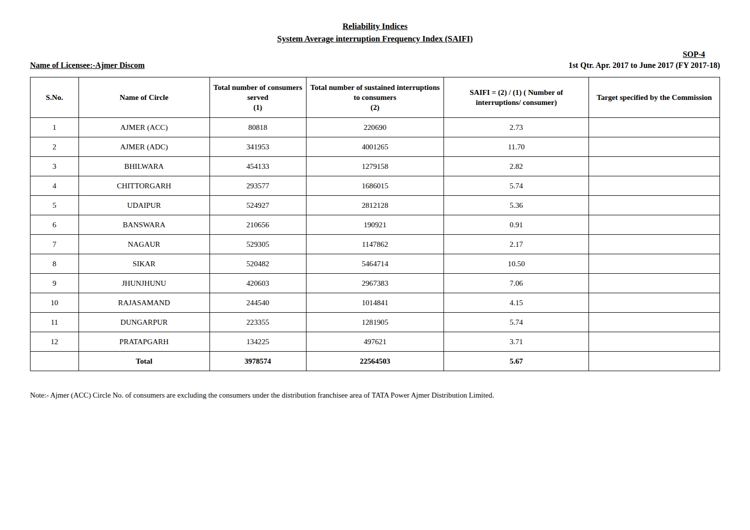Reliability Indices
System Average interruption Frequency Index (SAIFI)
SOP-4
Name of Licensee:-Ajmer Discom
1st Qtr. Apr. 2017 to June 2017 (FY 2017-18)
| S.No. | Name of Circle | Total number of consumers served (1) | Total number of sustained interruptions to consumers (2) | SAIFI = (2) / (1) ( Number of interruptions/ consumer) | Target specified by the Commission |
| --- | --- | --- | --- | --- | --- |
| 1 | AJMER (ACC) | 80818 | 220690 | 2.73 | |
| 2 | AJMER (ADC) | 341953 | 4001265 | 11.70 | |
| 3 | BHILWARA | 454133 | 1279158 | 2.82 | |
| 4 | CHITTORGARH | 293577 | 1686015 | 5.74 | |
| 5 | UDAIPUR | 524927 | 2812128 | 5.36 | |
| 6 | BANSWARA | 210656 | 190921 | 0.91 | |
| 7 | NAGAUR | 529305 | 1147862 | 2.17 | |
| 8 | SIKAR | 520482 | 5464714 | 10.50 | |
| 9 | JHUNJHUNU | 420603 | 2967383 | 7.06 | |
| 10 | RAJASAMAND | 244540 | 1014841 | 4.15 | |
| 11 | DUNGARPUR | 223355 | 1281905 | 5.74 | |
| 12 | PRATAPGARH | 134225 | 497621 | 3.71 | |
| | Total | 3978574 | 22564503 | 5.67 | |
Note:- Ajmer (ACC) Circle No. of consumers are excluding the consumers under the distribution franchisee area of TATA Power Ajmer Distribution Limited.